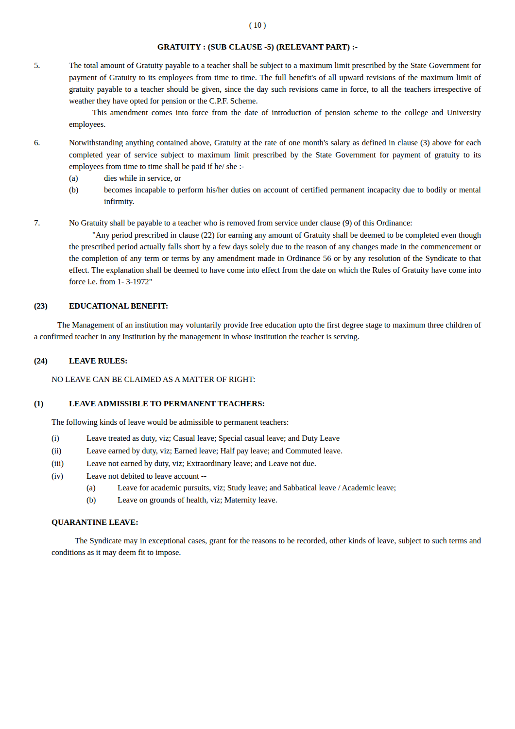( 10 )
GRATUITY : (SUB CLAUSE -5) (RELEVANT PART) :-
5.
The total amount of Gratuity payable to a teacher shall be subject to a maximum limit prescribed by the State Government for payment of Gratuity to its employees from time to time. The full benefit's of all upward revisions of the maximum limit of gratuity payable to a teacher should be given, since the day such revisions came in force, to all the teachers irrespective of weather they have opted for pension or the C.P.F. Scheme.
This amendment comes into force from the date of introduction of pension scheme to the college and University employees.
6.
Notwithstanding anything contained above, Gratuity at the rate of one month's salary as defined in clause (3) above for each completed year of service subject to maximum limit prescribed by the State Government for payment of gratuity to its employees from time to time shall be paid if he/ she :-
(a) dies while in service, or
(b) becomes incapable to perform his/her duties on account of certified permanent incapacity due to bodily or mental infirmity.
7.
No Gratuity shall be payable to a teacher who is removed from service under clause (9) of this Ordinance:
"Any period prescribed in clause (22) for earning any amount of Gratuity shall be deemed to be completed even though the prescribed period actually falls short by a few days solely due to the reason of any changes made in the commencement or the completion of any term or terms by any amendment made in Ordinance 56 or by any resolution of the Syndicate to that effect. The explanation shall be deemed to have come into effect from the date on which the Rules of Gratuity have come into force i.e. from 1- 3-1972"
(23) EDUCATIONAL BENEFIT:
The Management of an institution may voluntarily provide free education upto the first degree stage to maximum three children of a confirmed teacher in any Institution by the management in whose institution the teacher is serving.
(24) LEAVE RULES:
NO LEAVE CAN BE CLAIMED AS A MATTER OF RIGHT:
(1) LEAVE ADMISSIBLE TO PERMANENT TEACHERS:
The following kinds of leave would be admissible to permanent teachers:
(i) Leave treated as duty, viz; Casual leave; Special casual leave; and Duty Leave
(ii) Leave earned by duty, viz; Earned leave; Half pay leave; and Commuted leave.
(iii) Leave not earned by duty, viz; Extraordinary leave; and Leave not due.
(iv) Leave not debited to leave account --
(a) Leave for academic pursuits, viz; Study leave; and Sabbatical leave / Academic leave;
(b) Leave on grounds of health, viz; Maternity leave.
QUARANTINE LEAVE:
The Syndicate may in exceptional cases, grant for the reasons to be recorded, other kinds of leave, subject to such terms and conditions as it may deem fit to impose.